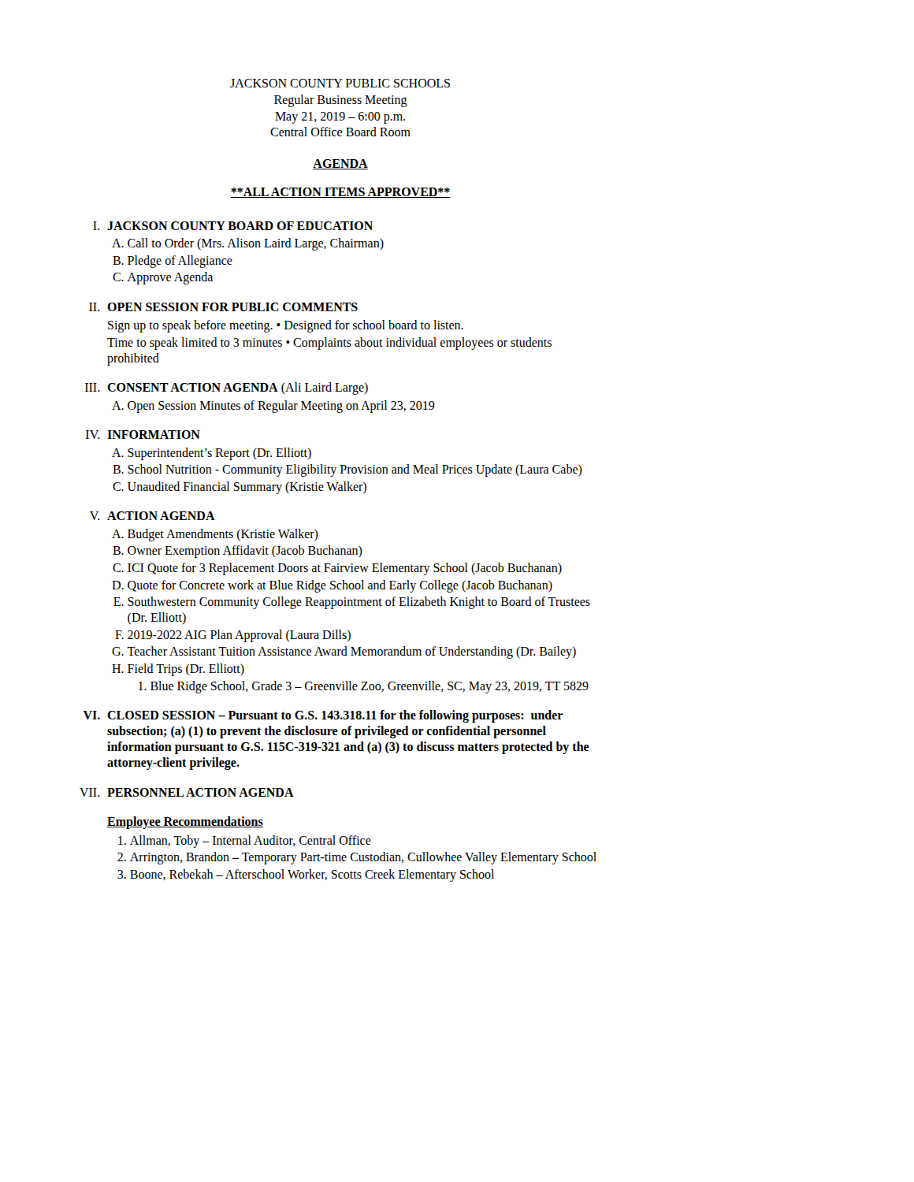JACKSON COUNTY PUBLIC SCHOOLS
Regular Business Meeting
May 21, 2019 – 6:00 p.m.
Central Office Board Room
AGENDA
**ALL ACTION ITEMS APPROVED**
JACKSON COUNTY BOARD OF EDUCATION
Call to Order (Mrs. Alison Laird Large, Chairman)
Pledge of Allegiance
Approve Agenda
OPEN SESSION FOR PUBLIC COMMENTS
Sign up to speak before meeting. • Designed for school board to listen.
Time to speak limited to 3 minutes • Complaints about individual employees or students prohibited
CONSENT ACTION AGENDA (Ali Laird Large)
Open Session Minutes of Regular Meeting on April 23, 2019
INFORMATION
Superintendent’s Report (Dr. Elliott)
School Nutrition - Community Eligibility Provision and Meal Prices Update (Laura Cabe)
Unaudited Financial Summary (Kristie Walker)
ACTION AGENDA
Budget Amendments (Kristie Walker)
Owner Exemption Affidavit (Jacob Buchanan)
ICI Quote for 3 Replacement Doors at Fairview Elementary School (Jacob Buchanan)
Quote for Concrete work at Blue Ridge School and Early College (Jacob Buchanan)
Southwestern Community College Reappointment of Elizabeth Knight to Board of Trustees (Dr. Elliott)
2019-2022 AIG Plan Approval (Laura Dills)
Teacher Assistant Tuition Assistance Award Memorandum of Understanding (Dr. Bailey)
Field Trips (Dr. Elliott)
Blue Ridge School, Grade 3 – Greenville Zoo, Greenville, SC, May 23, 2019, TT 5829
CLOSED SESSION – Pursuant to G.S. 143.318.11 for the following purposes: under subsection; (a) (1) to prevent the disclosure of privileged or confidential personnel information pursuant to G.S. 115C-319-321 and (a) (3) to discuss matters protected by the attorney-client privilege.
PERSONNEL ACTION AGENDA
Employee Recommendations
Allman, Toby – Internal Auditor, Central Office
Arrington, Brandon – Temporary Part-time Custodian, Cullowhee Valley Elementary School
Boone, Rebekah – Afterschool Worker, Scotts Creek Elementary School